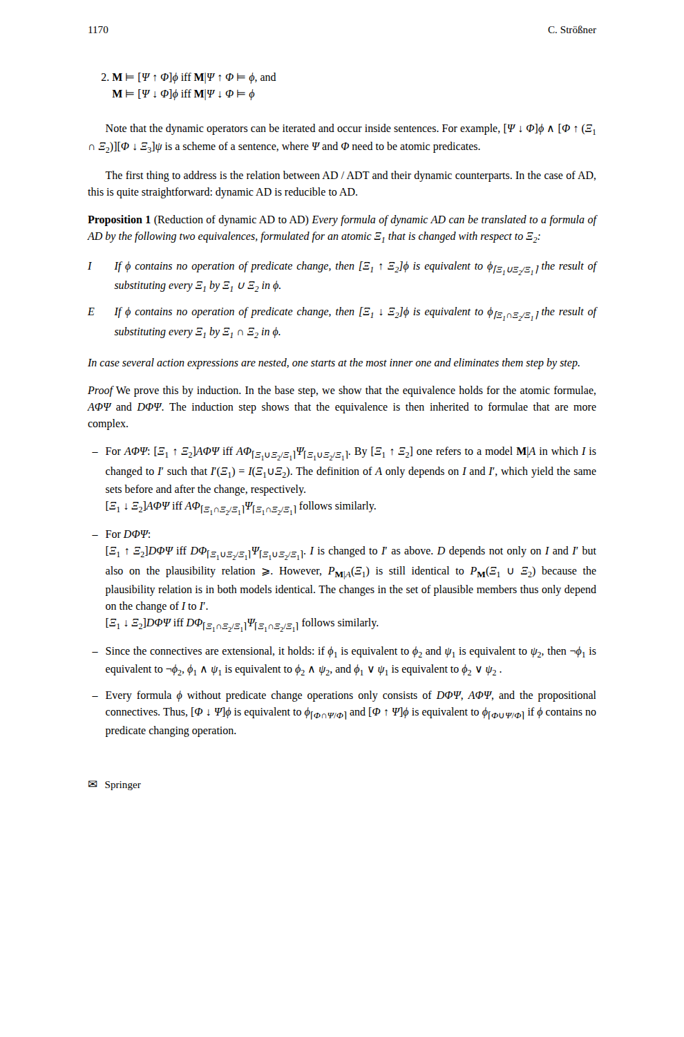1170 C. Strößner
M ⊨ [Ψ ↑ Φ]ϕ iff M|Ψ ↑ Φ ⊨ ϕ, and M ⊨ [Ψ ↓ Φ]ϕ iff M|Ψ ↓ Φ ⊨ ϕ
Note that the dynamic operators can be iterated and occur inside sentences. For example, [Ψ ↓ Φ]ϕ ∧ [Φ ↑ (Ξ 1 ∩ Ξ 2)][Φ ↓ Ξ 3]ψ is a scheme of a sentence, where Ψ and Φ need to be atomic predicates.
The first thing to address is the relation between AD / ADT and their dynamic counterparts. In the case of AD, this is quite straightforward: dynamic AD is reducible to AD.
Proposition 1 (Reduction of dynamic AD to AD) Every formula of dynamic AD can be translated to a formula of AD by the following two equivalences, formulated for an atomic Ξ 1 that is changed with respect to Ξ 2:
I
If ϕ contains no operation of predicate change, then [Ξ 1 ↑ Ξ 2]ϕ is equivalent to ϕ⌈Ξ 1∪Ξ 2/Ξ 1⌉ the result of substituting every Ξ 1 by Ξ 1 ∪ Ξ 2 in ϕ.
E
If ϕ contains no operation of predicate change, then [Ξ 1 ↓ Ξ 2]ϕ is equivalent to ϕ⌈Ξ 1∩Ξ 2/Ξ 1⌉ the result of substituting every Ξ 1 by Ξ 1 ∩ Ξ 2 in ϕ.
In case several action expressions are nested, one starts at the most inner one and eliminates them step by step.
Proof We prove this by induction. In the base step, we show that the equivalence holds for the atomic formulae, AΦΨ and DΦΨ. The induction step shows that the equivalence is then inherited to formulae that are more complex.
For AΦΨ: [Ξ 1 ↑ Ξ 2]AΦΨ iff AΦ⌈Ξ 1∪Ξ 2/Ξ 1⌉Ψ⌈Ξ 1∪Ξ 2/Ξ 1⌉. By [Ξ 1 ↑ Ξ 2] one refers to a model M|A in which I is changed to I′ such that I′(Ξ 1) = I(Ξ 1∪Ξ 2). The definition of A only depends on I and I′, which yield the same sets before and after the change, respectively.
[Ξ 1 ↓ Ξ 2]AΦΨ iff AΦ⌈Ξ 1∩Ξ 2/Ξ 1⌉Ψ⌈Ξ 1∩Ξ 2/Ξ 1⌉ follows similarly.
For DΦΨ:
[Ξ 1 ↑ Ξ 2]DΦΨ iff DΦ⌈Ξ 1∪Ξ 2/Ξ 1⌉Ψ⌈Ξ 1∪Ξ 2/Ξ 1⌉. I is changed to I′ as above. D depends not only on I and I′ but also on the plausibility relation ⩾. However, PM|A(Ξ 1) is still identical to PM(Ξ 1 ∪ Ξ 2) because the plausibility relation is in both models identical. The changes in the set of plausible members thus only depend on the change of I to I′.
[Ξ 1 ↓ Ξ 2]DΦΨ iff DΦ⌈Ξ 1∩Ξ 2/Ξ 1⌉Ψ⌈Ξ 1∩Ξ 2/Ξ 1⌉ follows similarly.
Since the connectives are extensional, it holds: if ϕ 1 is equivalent to ϕ 2 and ψ 1 is equivalent to ψ 2, then ¬ϕ 1 is equivalent to ¬ϕ 2, ϕ 1 ∧ ψ 1 is equivalent to ϕ 2 ∧ ψ 2, and ϕ 1 ∨ ψ 1 is equivalent to ϕ 2 ∨ ψ 2 .
Every formula ϕ without predicate change operations only consists of DΦΨ, AΦΨ, and the propositional connectives. Thus, [Φ ↓ Ψ]ϕ is equivalent to ϕ⌈Φ∩Ψ/Φ⌉ and [Φ ↑ Ψ]ϕ is equivalent to ϕ⌈Φ∪Ψ/Φ⌉ if ϕ contains no predicate changing operation.
✉ Springer